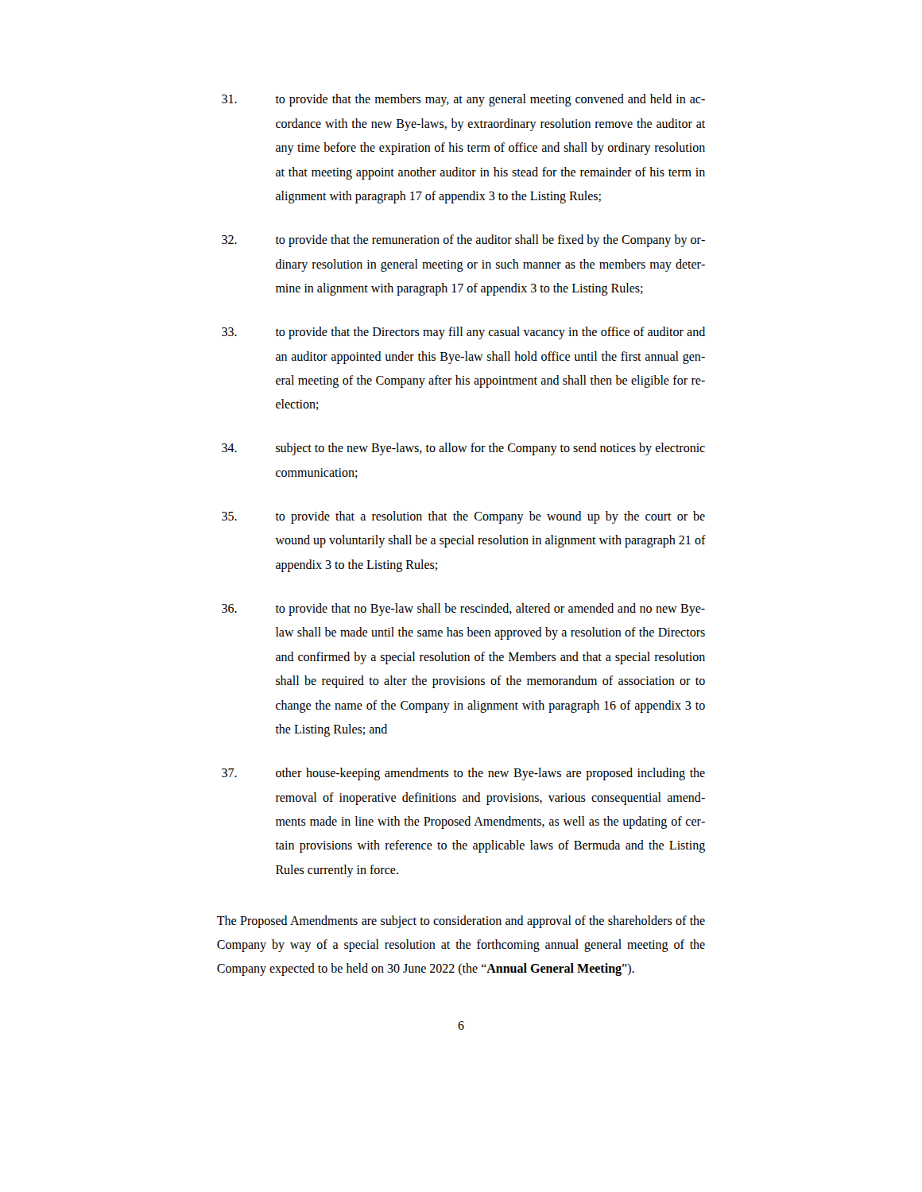31. to provide that the members may, at any general meeting convened and held in accordance with the new Bye-laws, by extraordinary resolution remove the auditor at any time before the expiration of his term of office and shall by ordinary resolution at that meeting appoint another auditor in his stead for the remainder of his term in alignment with paragraph 17 of appendix 3 to the Listing Rules;
32. to provide that the remuneration of the auditor shall be fixed by the Company by ordinary resolution in general meeting or in such manner as the members may determine in alignment with paragraph 17 of appendix 3 to the Listing Rules;
33. to provide that the Directors may fill any casual vacancy in the office of auditor and an auditor appointed under this Bye-law shall hold office until the first annual general meeting of the Company after his appointment and shall then be eligible for re-election;
34. subject to the new Bye-laws, to allow for the Company to send notices by electronic communication;
35. to provide that a resolution that the Company be wound up by the court or be wound up voluntarily shall be a special resolution in alignment with paragraph 21 of appendix 3 to the Listing Rules;
36. to provide that no Bye-law shall be rescinded, altered or amended and no new Bye-law shall be made until the same has been approved by a resolution of the Directors and confirmed by a special resolution of the Members and that a special resolution shall be required to alter the provisions of the memorandum of association or to change the name of the Company in alignment with paragraph 16 of appendix 3 to the Listing Rules; and
37. other house-keeping amendments to the new Bye-laws are proposed including the removal of inoperative definitions and provisions, various consequential amendments made in line with the Proposed Amendments, as well as the updating of certain provisions with reference to the applicable laws of Bermuda and the Listing Rules currently in force.
The Proposed Amendments are subject to consideration and approval of the shareholders of the Company by way of a special resolution at the forthcoming annual general meeting of the Company expected to be held on 30 June 2022 (the “Annual General Meeting”).
6